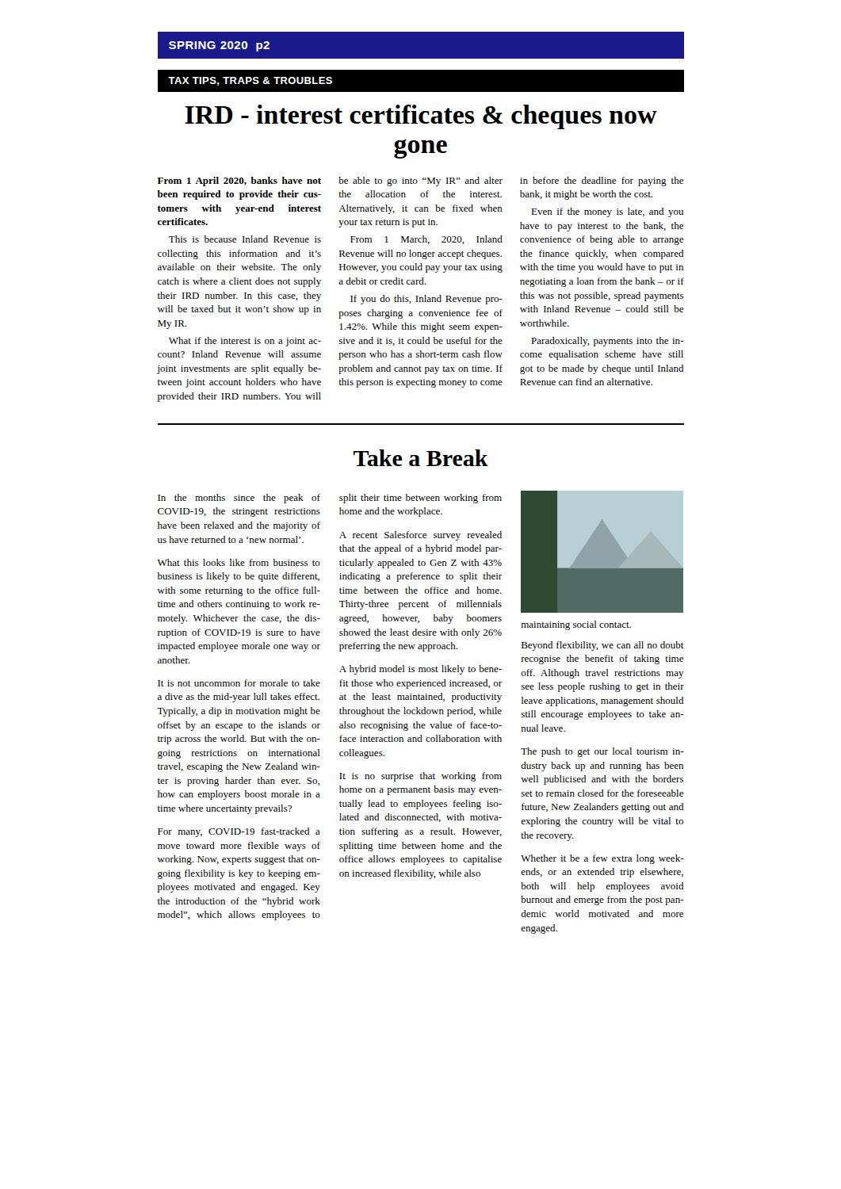SPRING 2020 p2
TAX TIPS, TRAPS & TROUBLES
IRD - interest certificates & cheques now gone
From 1 April 2020, banks have not been required to provide their customers with year-end interest certificates.
This is because Inland Revenue is collecting this information and it’s available on their website. The only catch is where a client does not supply their IRD number. In this case, they will be taxed but it won’t show up in My IR.
What if the interest is on a joint account? Inland Revenue will assume joint investments are split equally between joint account holders who have provided their IRD numbers. You will be able to go into “My IR” and alter the allocation of the interest. Alternatively, it can be fixed when your tax return is put in.
From 1 March, 2020, Inland Revenue will no longer accept cheques. However, you could pay your tax using a debit or credit card.
If you do this, Inland Revenue proposes charging a convenience fee of 1.42%. While this might seem expensive and it is, it could be useful for the person who has a short-term cash flow problem and cannot pay tax on time. If this person is expecting money to come in before the deadline for paying the bank, it might be worth the cost.
Even if the money is late, and you have to pay interest to the bank, the convenience of being able to arrange the finance quickly, when compared with the time you would have to put in negotiating a loan from the bank – or if this was not possible, spread payments with Inland Revenue – could still be worthwhile.
Paradoxically, payments into the income equalisation scheme have still got to be made by cheque until Inland Revenue can find an alternative.
Take a Break
In the months since the peak of COVID-19, the stringent restrictions have been relaxed and the majority of us have returned to a ‘new normal’.
What this looks like from business to business is likely to be quite different, with some returning to the office full-time and others continuing to work remotely. Whichever the case, the disruption of COVID-19 is sure to have impacted employee morale one way or another.
It is not uncommon for morale to take a dive as the mid-year lull takes effect. Typically, a dip in motivation might be offset by an escape to the islands or trip across the world. But with the ongoing restrictions on international travel, escaping the New Zealand winter is proving harder than ever. So, how can employers boost morale in a time where uncertainty prevails?
For many, COVID-19 fast-tracked a move toward more flexible ways of working. Now, experts suggest that ongoing flexibility is key to keeping employees motivated and engaged. Key the introduction of the “hybrid work model”, which allows employees to split their time between working from home and the workplace.
A recent Salesforce survey revealed that the appeal of a hybrid model particularly appealed to Gen Z with 43% indicating a preference to split their time between the office and home. Thirty-three percent of millennials agreed, however, baby boomers showed the least desire with only 26% preferring the new approach.
A hybrid model is most likely to benefit those who experienced increased, or at the least maintained, productivity throughout the lockdown period, while also recognising the value of face-to-face interaction and collaboration with colleagues.
It is no surprise that working from home on a permanent basis may eventually lead to employees feeling isolated and disconnected, with motivation suffering as a result. However, splitting time between home and the office allows employees to capitalise on increased flexibility, while also
maintaining social contact.
Beyond flexibility, we can all no doubt recognise the benefit of taking time off. Although travel restrictions may see less people rushing to get in their leave applications, management should still encourage employees to take annual leave.
The push to get our local tourism industry back up and running has been well publicised and with the borders set to remain closed for the foreseeable future, New Zealanders getting out and exploring the country will be vital to the recovery.
Whether it be a few extra long weekends, or an extended trip elsewhere, both will help employees avoid burnout and emerge from the post pandemic world motivated and more engaged.